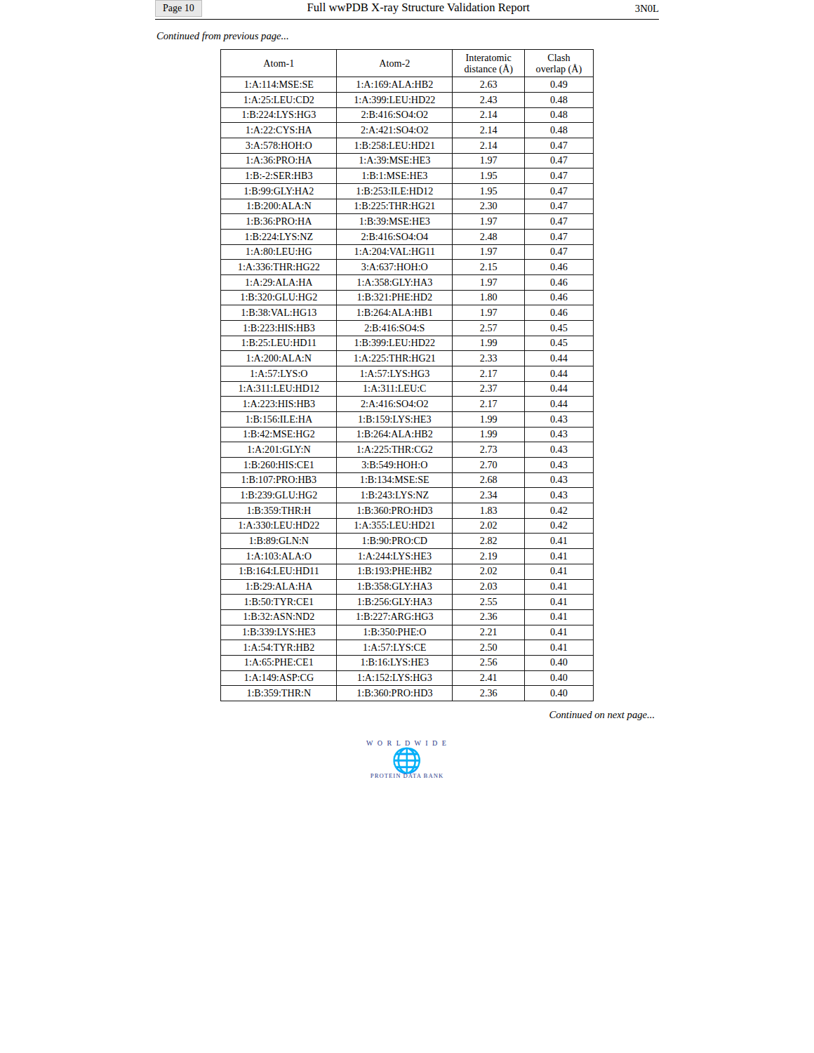Page 10
Full wwPDB X-ray Structure Validation Report
3N0L
Continued from previous page...
| Atom-1 | Atom-2 | Interatomic distance (Å) | Clash overlap (Å) |
| --- | --- | --- | --- |
| 1:A:114:MSE:SE | 1:A:169:ALA:HB2 | 2.63 | 0.49 |
| 1:A:25:LEU:CD2 | 1:A:399:LEU:HD22 | 2.43 | 0.48 |
| 1:B:224:LYS:HG3 | 2:B:416:SO4:O2 | 2.14 | 0.48 |
| 1:A:22:CYS:HA | 2:A:421:SO4:O2 | 2.14 | 0.48 |
| 3:A:578:HOH:O | 1:B:258:LEU:HD21 | 2.14 | 0.47 |
| 1:A:36:PRO:HA | 1:A:39:MSE:HE3 | 1.97 | 0.47 |
| 1:B:-2:SER:HB3 | 1:B:1:MSE:HE3 | 1.95 | 0.47 |
| 1:B:99:GLY:HA2 | 1:B:253:ILE:HD12 | 1.95 | 0.47 |
| 1:B:200:ALA:N | 1:B:225:THR:HG21 | 2.30 | 0.47 |
| 1:B:36:PRO:HA | 1:B:39:MSE:HE3 | 1.97 | 0.47 |
| 1:B:224:LYS:NZ | 2:B:416:SO4:O4 | 2.48 | 0.47 |
| 1:A:80:LEU:HG | 1:A:204:VAL:HG11 | 1.97 | 0.47 |
| 1:A:336:THR:HG22 | 3:A:637:HOH:O | 2.15 | 0.46 |
| 1:A:29:ALA:HA | 1:A:358:GLY:HA3 | 1.97 | 0.46 |
| 1:B:320:GLU:HG2 | 1:B:321:PHE:HD2 | 1.80 | 0.46 |
| 1:B:38:VAL:HG13 | 1:B:264:ALA:HB1 | 1.97 | 0.46 |
| 1:B:223:HIS:HB3 | 2:B:416:SO4:S | 2.57 | 0.45 |
| 1:B:25:LEU:HD11 | 1:B:399:LEU:HD22 | 1.99 | 0.45 |
| 1:A:200:ALA:N | 1:A:225:THR:HG21 | 2.33 | 0.44 |
| 1:A:57:LYS:O | 1:A:57:LYS:HG3 | 2.17 | 0.44 |
| 1:A:311:LEU:HD12 | 1:A:311:LEU:C | 2.37 | 0.44 |
| 1:A:223:HIS:HB3 | 2:A:416:SO4:O2 | 2.17 | 0.44 |
| 1:B:156:ILE:HA | 1:B:159:LYS:HE3 | 1.99 | 0.43 |
| 1:B:42:MSE:HG2 | 1:B:264:ALA:HB2 | 1.99 | 0.43 |
| 1:A:201:GLY:N | 1:A:225:THR:CG2 | 2.73 | 0.43 |
| 1:B:260:HIS:CE1 | 3:B:549:HOH:O | 2.70 | 0.43 |
| 1:B:107:PRO:HB3 | 1:B:134:MSE:SE | 2.68 | 0.43 |
| 1:B:239:GLU:HG2 | 1:B:243:LYS:NZ | 2.34 | 0.43 |
| 1:B:359:THR:H | 1:B:360:PRO:HD3 | 1.83 | 0.42 |
| 1:A:330:LEU:HD22 | 1:A:355:LEU:HD21 | 2.02 | 0.42 |
| 1:B:89:GLN:N | 1:B:90:PRO:CD | 2.82 | 0.41 |
| 1:A:103:ALA:O | 1:A:244:LYS:HE3 | 2.19 | 0.41 |
| 1:B:164:LEU:HD11 | 1:B:193:PHE:HB2 | 2.02 | 0.41 |
| 1:B:29:ALA:HA | 1:B:358:GLY:HA3 | 2.03 | 0.41 |
| 1:B:50:TYR:CE1 | 1:B:256:GLY:HA3 | 2.55 | 0.41 |
| 1:B:32:ASN:ND2 | 1:B:227:ARG:HG3 | 2.36 | 0.41 |
| 1:B:339:LYS:HE3 | 1:B:350:PHE:O | 2.21 | 0.41 |
| 1:A:54:TYR:HB2 | 1:A:57:LYS:CE | 2.50 | 0.41 |
| 1:A:65:PHE:CE1 | 1:B:16:LYS:HE3 | 2.56 | 0.40 |
| 1:A:149:ASP:CG | 1:A:152:LYS:HG3 | 2.41 | 0.40 |
| 1:B:359:THR:N | 1:B:360:PRO:HD3 | 2.36 | 0.40 |
Continued on next page...
W O R L D W I D E
🌐
PROTEIN DATA BANK